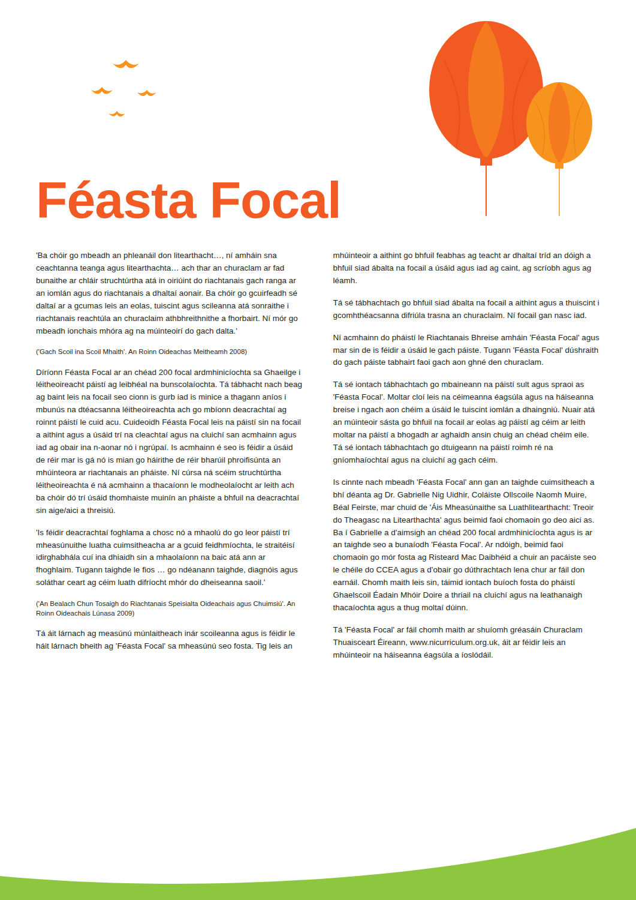Féasta Focal
'Ba chóir go mbeadh an phleanáil don litearthacht…, ní amháin sna ceachtanna teanga agus litearthachta… ach thar an churaclam ar fad bunaithe ar chláir struchtúrtha atá in oiriúint do riachtanais gach ranga ar an iomlán agus do riachtanais a dhaltaí aonair. Ba chóir go gcuirfeadh sé daltaí ar a gcumas leis an eolas, tuiscint agus scileanna atá sonraithe i riachtanais reachtúla an churaclaim athbhreithnithe a fhorbairt. Ní mór go mbeadh ionchais mhóra ag na múinteoirí do gach dalta.'
('Gach Scoil ina Scoil Mhaith'. An Roinn Oideachas Meitheamh 2008)
Díríonn Féasta Focal ar an chéad 200 focal ardmhinicíochta sa Ghaeilge i léitheoireacht páistí ag leibhéal na bunscolaíochta. Tá tábhacht nach beag ag baint leis na focail seo cionn is gurb iad is minice a thagann aníos i mbunús na dtéacsanna léitheoireachta ach go mbíonn deacrachtaí ag roinnt páistí le cuid acu. Cuideoidh Féasta Focal leis na páistí sin na focail a aithint agus a úsáid trí na cleachtaí agus na cluichí san acmhainn agus iad ag obair ina n-aonar nó i ngrúpaí. Is acmhainn é seo is féidir a úsáid de réir mar is gá nó is mian go háirithe de réir bharúil phroifisúnta an mhúinteora ar riachtanais an pháiste. Ní cúrsa ná scéim struchtúrtha léitheoireachta é ná acmhainn a thacaíonn le modheolaíocht ar leith ach ba chóir dó trí úsáid thomhaiste muinín an pháiste a bhfuil na deacrachtaí sin aige/aici a threisiú.
'Is féidir deacrachtaí foghlama a chosc nó a mhaolú do go leor páistí trí mheasúnuithe luatha cuimsitheacha ar a gcuid feidhmíochta, le straitéisí idirghabhála cuí ina dhiaidh sin a mhaolaíonn na baic atá ann ar fhoghlaim. Tugann taighde le fios … go ndéanann taighde, diagnóis agus soláthar ceart ag céim luath difríocht mhór do dheiseanna saoil.'
('An Bealach Chun Tosaigh do Riachtanais Speisialta Oideachais agus Chuimsiú'. An Roinn Oideachais Lúnasa 2009)
Tá áit lárnach ag measúnú múnlaitheach inár scoileanna agus is féidir le háit lárnach bheith ag 'Féasta Focal' sa mheasúnú seo fosta. Tig leis an mhúinteoir a aithint go bhfuil feabhas ag teacht ar dhaltaí tríd an dóigh a bhfuil siad ábalta na focail a úsáid agus iad ag caint, ag scríobh agus ag léamh.
Tá sé tábhachtach go bhfuil siad ábalta na focail a aithint agus a thuiscint i gcomhthéacsanna difriúla trasna an churaclaim. Ní focail gan nasc iad.
Ní acmhainn do pháistí le Riachtanais Bhreise amháin 'Féasta Focal' agus mar sin de is féidir a úsáid le gach páiste. Tugann 'Féasta Focal' dúshraith do gach páiste tabhairt faoi gach aon ghné den churaclam.
Tá sé iontach tábhachtach go mbaineann na páistí sult agus spraoi as 'Féasta Focal'. Moltar cloí leis na céimeanna éagsúla agus na háiseanna breise i ngach aon chéim a úsáid le tuiscint iomlán a dhaingniú. Nuair atá an múinteoir sásta go bhfuil na focail ar eolas ag páistí ag céim ar leith moltar na páistí a bhogadh ar aghaidh ansin chuig an chéad chéim eile. Tá sé iontach tábhachtach go dtuigeann na páistí roimh ré na gníomhaíochtaí agus na cluichí ag gach céim.
Is cinnte nach mbeadh 'Féasta Focal' ann gan an taighde cuimsitheach a bhí déanta ag Dr. Gabrielle Nig Uidhir, Coláiste Ollscoile Naomh Muire, Béal Feirste, mar chuid de 'Áis Mheasúnaithe sa Luathlitearthacht: Treoir do Theagasc na Litearthachta' agus beimid faoi chomaoin go deo aici as. Ba í Gabrielle a d'aimsigh an chéad 200 focal ardmhinicíochta agus is ar an taighde seo a bunaíodh 'Féasta Focal'. Ar ndóigh, beimid faoi chomaoin go mór fosta ag Risteard Mac Daibhéid a chuir an pacáiste seo le chéile do CCEA agus a d'obair go dúthrachtach lena chur ar fáil don earnáil. Chomh maith leis sin, táimid iontach buíoch fosta do pháistí Ghaelscoil Éadain Mhóir Doire a thriail na cluichí agus na leathanaigh thacaíochta agus a thug moltaí dúinn.
Tá 'Féasta Focal' ar fáil chomh maith ar shuíomh gréasáin Churaclam Thuaisceart Éireann, www.nicurriculum.org.uk, áit ar féidir leis an mhúinteoir na háiseanna éagsúla a íoslódáil.